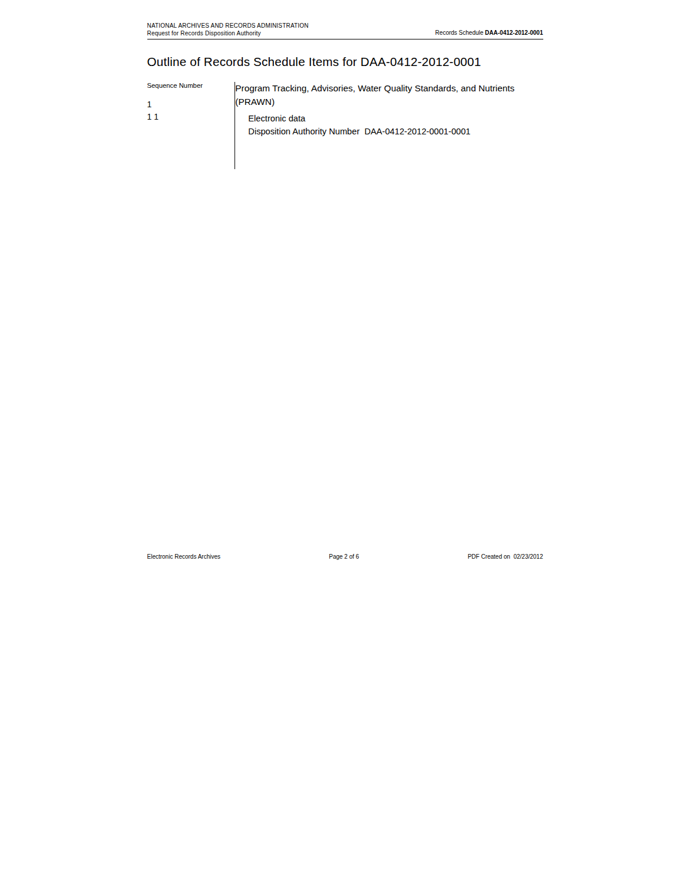NATIONAL ARCHIVES AND RECORDS ADMINISTRATION
Request for Records Disposition Authority
Records Schedule DAA-0412-2012-0001
Outline of Records Schedule Items for DAA-0412-2012-0001
| Sequence Number 1 1 1 | Program Tracking, Advisories, Water Quality Standards, and Nutrients (PRAWN) Electronic data Disposition Authority Number DAA-0412-2012-0001-0001 |
Electronic Records Archives
Page 2 of 6
PDF Created on 02/23/2012